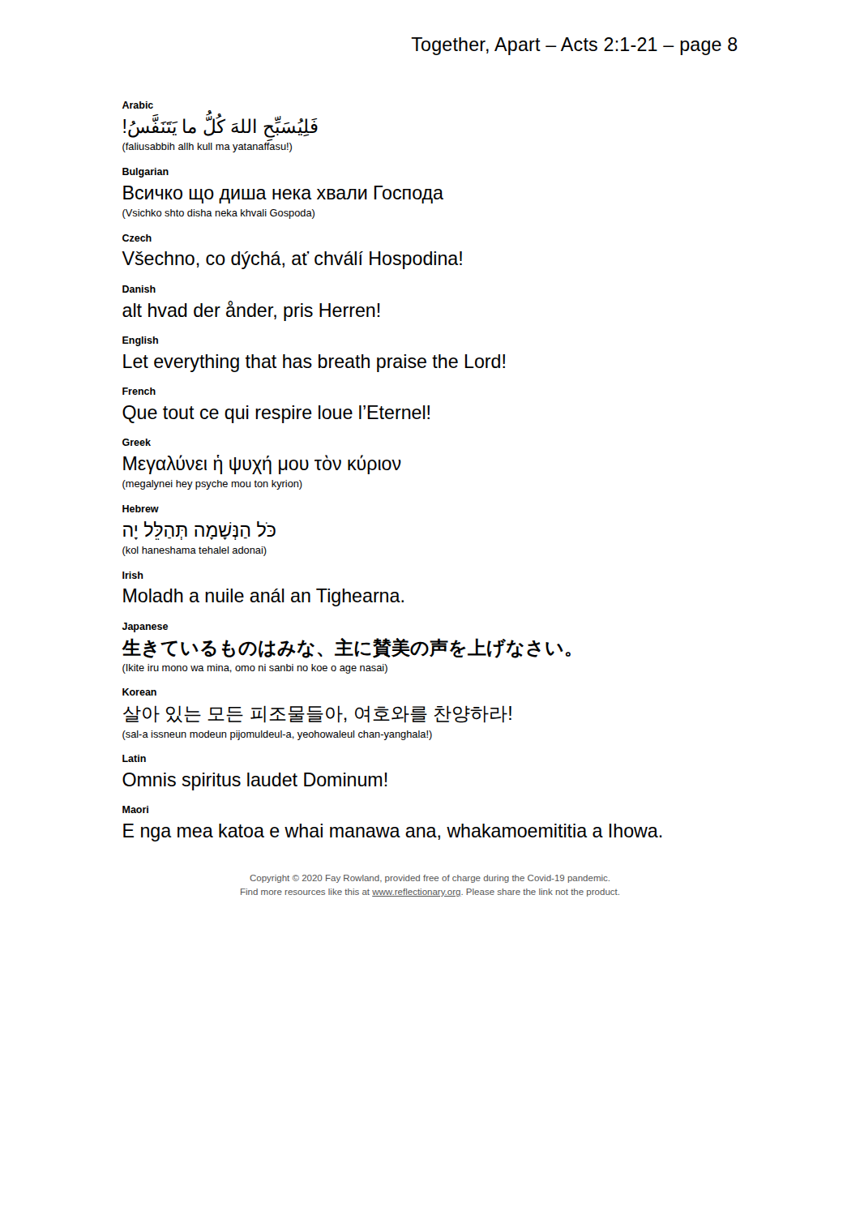Together, Apart – Acts 2:1-21 – page 8
Arabic
فَلِيُسَبِّحِ اللهَ كُلُّ ما يَتَنَفَّسُ!
(faliusabbih allh kull ma yatanaffasu!)
Bulgarian
Всичко що диша нека хвали Господа
(Vsichko shto disha neka khvali Gospoda)
Czech
Všechno, co dýchá, ať chválí Hospodina!
Danish
alt hvad der ånder, pris Herren!
English
Let everything that has breath praise the Lord!
French
Que tout ce qui respire loue l’Eternel!
Greek
Μεγαλύνει ἡ ψυχή μου τὸν κύριον
(megalynei hey psyche mou ton kyrion)
Hebrew
כֹּל הַנְּשָׁמָה תְּהַלֵּל יָה
(kol haneshama tehalel adonai)
Irish
Moladh a nuile anál an Tighearna.
Japanese
生きているものはみな、主に賛美の声を上げなさい。
(Ikite iru mono wa mina, omo ni sanbi no koe o age nasai)
Korean
살아 있는 모든 피조물들아, 여호와를 찬양하라!
(sal-a issneun modeun pijomuldeul-a, yeohowaleul chan-yanghala!)
Latin
Omnis spiritus laudet Dominum!
Maori
E nga mea katoa e whai manawa ana, whakamoemititia a Ihowa.
Copyright © 2020 Fay Rowland, provided free of charge during the Covid-19 pandemic.
Find more resources like this at www.reflectionary.org. Please share the link not the product.